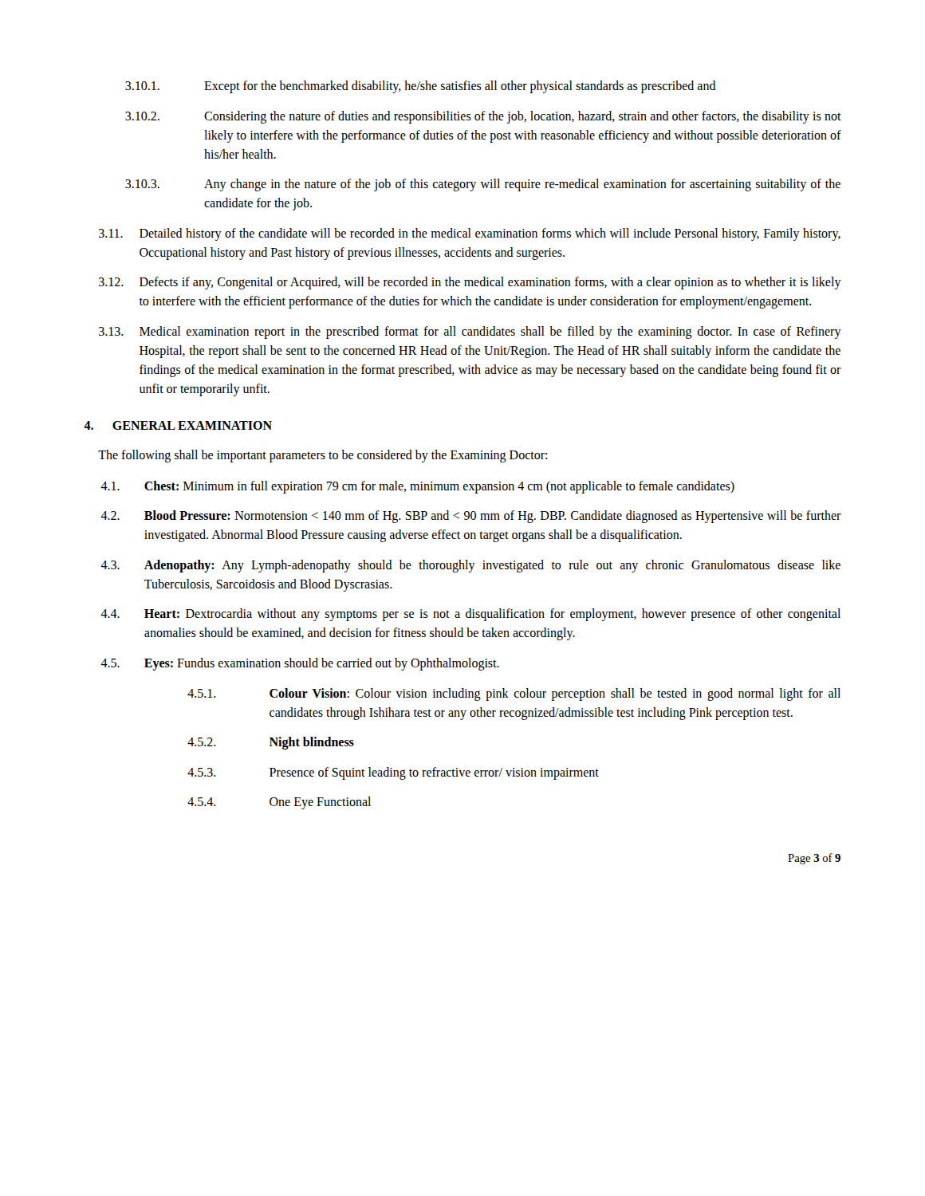3.10.1. Except for the benchmarked disability, he/she satisfies all other physical standards as prescribed and
3.10.2. Considering the nature of duties and responsibilities of the job, location, hazard, strain and other factors, the disability is not likely to interfere with the performance of duties of the post with reasonable efficiency and without possible deterioration of his/her health.
3.10.3. Any change in the nature of the job of this category will require re-medical examination for ascertaining suitability of the candidate for the job.
3.11. Detailed history of the candidate will be recorded in the medical examination forms which will include Personal history, Family history, Occupational history and Past history of previous illnesses, accidents and surgeries.
3.12. Defects if any, Congenital or Acquired, will be recorded in the medical examination forms, with a clear opinion as to whether it is likely to interfere with the efficient performance of the duties for which the candidate is under consideration for employment/engagement.
3.13. Medical examination report in the prescribed format for all candidates shall be filled by the examining doctor. In case of Refinery Hospital, the report shall be sent to the concerned HR Head of the Unit/Region. The Head of HR shall suitably inform the candidate the findings of the medical examination in the format prescribed, with advice as may be necessary based on the candidate being found fit or unfit or temporarily unfit.
4. GENERAL EXAMINATION
The following shall be important parameters to be considered by the Examining Doctor:
4.1. Chest: Minimum in full expiration 79 cm for male, minimum expansion 4 cm (not applicable to female candidates)
4.2. Blood Pressure: Normotension < 140 mm of Hg. SBP and < 90 mm of Hg. DBP. Candidate diagnosed as Hypertensive will be further investigated. Abnormal Blood Pressure causing adverse effect on target organs shall be a disqualification.
4.3. Adenopathy: Any Lymph-adenopathy should be thoroughly investigated to rule out any chronic Granulomatous disease like Tuberculosis, Sarcoidosis and Blood Dyscrasias.
4.4. Heart: Dextrocardia without any symptoms per se is not a disqualification for employment, however presence of other congenital anomalies should be examined, and decision for fitness should be taken accordingly.
4.5. Eyes: Fundus examination should be carried out by Ophthalmologist.
4.5.1. Colour Vision: Colour vision including pink colour perception shall be tested in good normal light for all candidates through Ishihara test or any other recognized/admissible test including Pink perception test.
4.5.2. Night blindness
4.5.3. Presence of Squint leading to refractive error/ vision impairment
4.5.4. One Eye Functional
Page 3 of 9